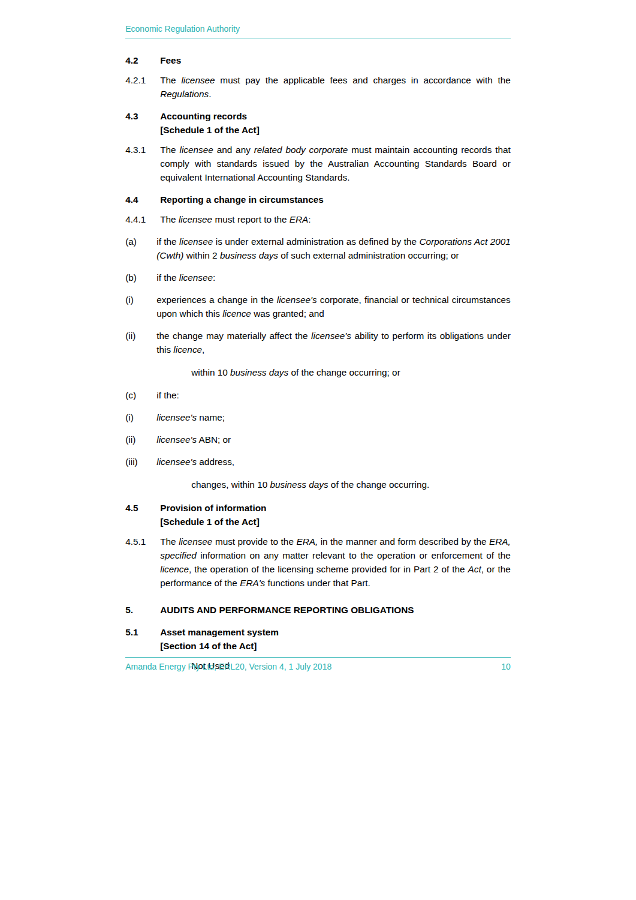Economic Regulation Authority
4.2 Fees
4.2.1 The licensee must pay the applicable fees and charges in accordance with the Regulations.
4.3 Accounting records[Schedule 1 of the Act]
4.3.1 The licensee and any related body corporate must maintain accounting records that comply with standards issued by the Australian Accounting Standards Board or equivalent International Accounting Standards.
4.4 Reporting a change in circumstances
4.4.1 The licensee must report to the ERA:
(a) if the licensee is under external administration as defined by the Corporations Act 2001 (Cwth) within 2 business days of such external administration occurring; or
(b) if the licensee:
(i) experiences a change in the licensee's corporate, financial or technical circumstances upon which this licence was granted; and
(ii) the change may materially affect the licensee's ability to perform its obligations under this licence,
within 10 business days of the change occurring; or
(c) if the:
(i) licensee's name;
(ii) licensee's ABN; or
(iii) licensee's address,
changes, within 10 business days of the change occurring.
4.5 Provision of information[Schedule 1 of the Act]
4.5.1 The licensee must provide to the ERA, in the manner and form described by the ERA, specified information on any matter relevant to the operation or enforcement of the licence, the operation of the licensing scheme provided for in Part 2 of the Act, or the performance of the ERA's functions under that Part.
5. AUDITS AND PERFORMANCE REPORTING OBLIGATIONS
5.1 Asset management system[Section 14 of the Act]
Not Used
Amanda Energy Pty Ltd, ERL20, Version 4, 1 July 2018 10